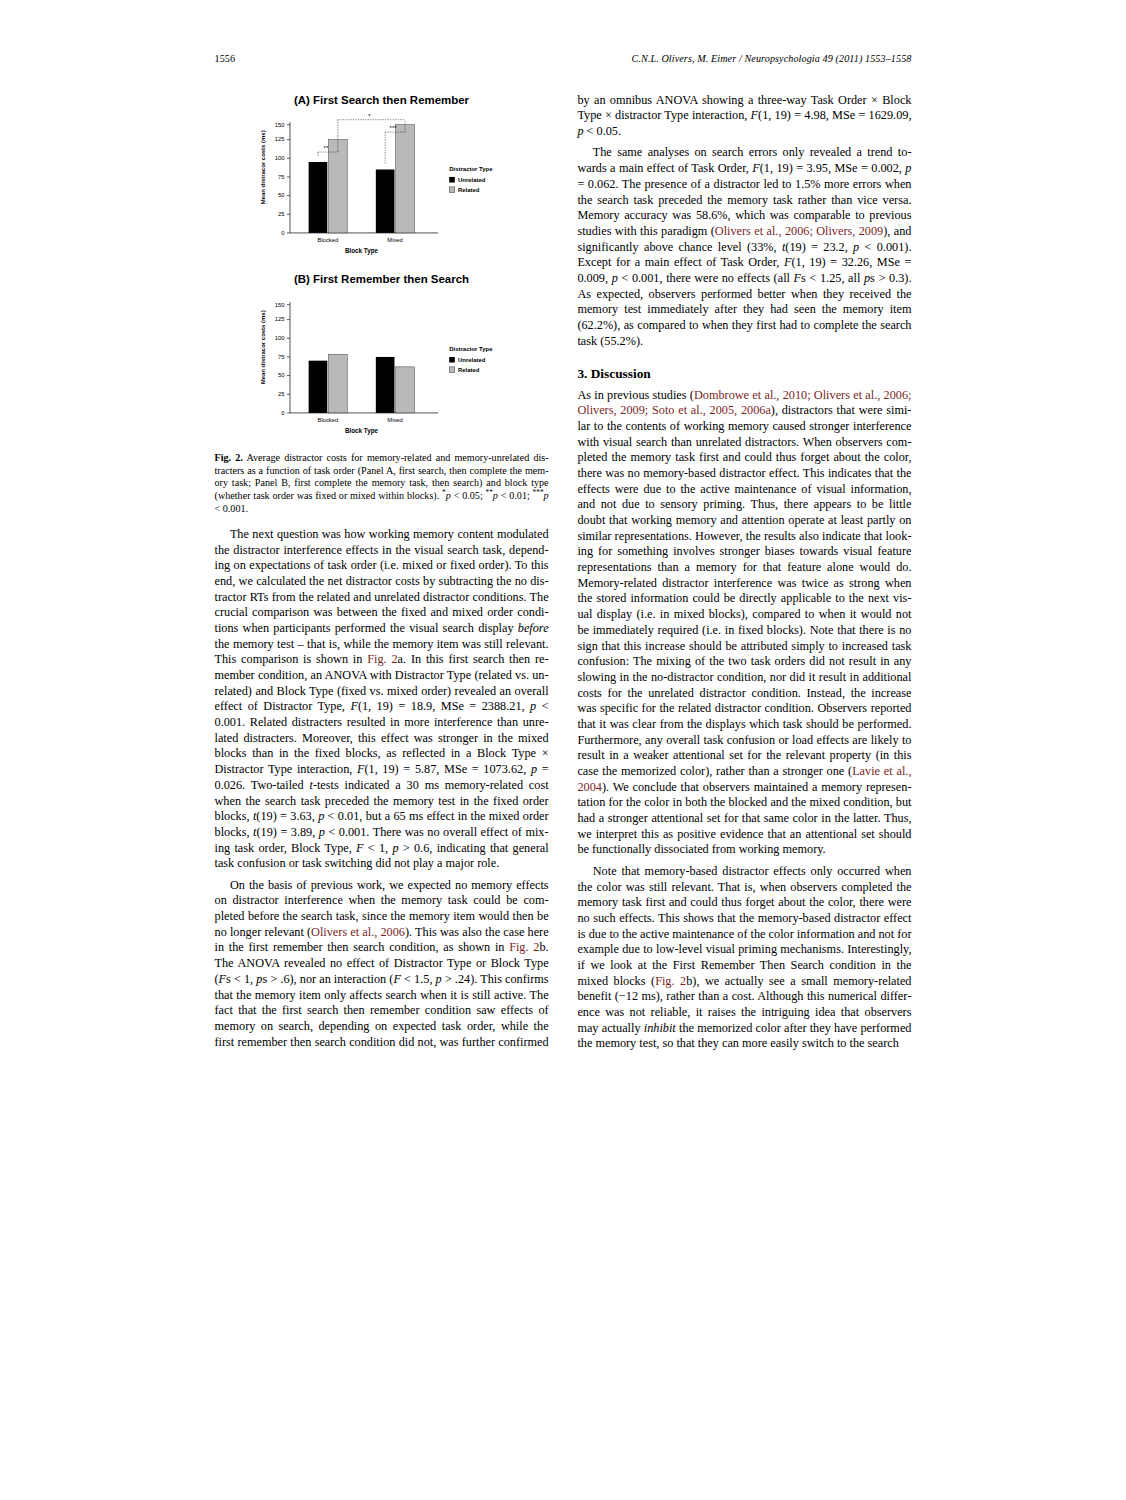1556 C.N.L. Olivers, M. Eimer / Neuropsychologia 49 (2011) 1553–1558
(A) First Search then Remember
0 25 50 75 100 125 150 Mean distracor costs (ms) ** *** * Blocked Mixed Block Type Distractor Type Unrelated Related
(B) First Remember then Search
0 25 50 75 100 125 150 Mean distracor costs (ms) Blocked Mixed Block Type Distractor Type Unrelated Related
Fig. 2. Average distractor costs for memory-related and memory-unrelated distracters as a function of task order (Panel A, first search, then complete the memory task; Panel B, first complete the memory task, then search) and block type (whether task order was fixed or mixed within blocks). *p < 0.05; **p < 0.01; ***p < 0.001.
The next question was how working memory content modulated the distractor interference effects in the visual search task, depending on expectations of task order (i.e. mixed or fixed order). To this end, we calculated the net distractor costs by subtracting the no distractor RTs from the related and unrelated distractor conditions. The crucial comparison was between the fixed and mixed order conditions when participants performed the visual search display before the memory test – that is, while the memory item was still relevant. This comparison is shown in Fig. 2a. In this first search then remember condition, an ANOVA with Distractor Type (related vs. unrelated) and Block Type (fixed vs. mixed order) revealed an overall effect of Distractor Type, F(1, 19) = 18.9, MSe = 2388.21, p < 0.001. Related distracters resulted in more interference than unrelated distracters. Moreover, this effect was stronger in the mixed blocks than in the fixed blocks, as reflected in a Block Type × Distractor Type interaction, F(1, 19) = 5.87, MSe = 1073.62, p = 0.026. Two-tailed t-tests indicated a 30 ms memory-related cost when the search task preceded the memory test in the fixed order blocks, t(19) = 3.63, p < 0.01, but a 65 ms effect in the mixed order blocks, t(19) = 3.89, p < 0.001. There was no overall effect of mixing task order, Block Type, F < 1, p > 0.6, indicating that general task confusion or task switching did not play a major role.
On the basis of previous work, we expected no memory effects on distractor interference when the memory task could be completed before the search task, since the memory item would then be no longer relevant (Olivers et al., 2006). This was also the case here in the first remember then search condition, as shown in Fig. 2b. The ANOVA revealed no effect of Distractor Type or Block Type (Fs < 1, ps > .6), nor an interaction (F < 1.5, p > .24). This confirms that the memory item only affects search when it is still active. The fact that the first search then remember condition saw effects of memory on search, depending on expected task order, while the first remember then search condition did not, was further confirmed by an omnibus ANOVA showing a three-way Task Order × Block Type × distractor Type interaction, F(1, 19) = 4.98, MSe = 1629.09, p < 0.05.
The same analyses on search errors only revealed a trend towards a main effect of Task Order, F(1, 19) = 3.95, MSe = 0.002, p = 0.062. The presence of a distractor led to 1.5% more errors when the search task preceded the memory task rather than vice versa. Memory accuracy was 58.6%, which was comparable to previous studies with this paradigm (Olivers et al., 2006; Olivers, 2009), and significantly above chance level (33%, t(19) = 23.2, p < 0.001). Except for a main effect of Task Order, F(1, 19) = 32.26, MSe = 0.009, p < 0.001, there were no effects (all Fs < 1.25, all ps > 0.3). As expected, observers performed better when they received the memory test immediately after they had seen the memory item (62.2%), as compared to when they first had to complete the search task (55.2%).
3. Discussion
As in previous studies (Dombrowe et al., 2010; Olivers et al., 2006; Olivers, 2009; Soto et al., 2005, 2006a), distractors that were similar to the contents of working memory caused stronger interference with visual search than unrelated distractors. When observers completed the memory task first and could thus forget about the color, there was no memory-based distractor effect. This indicates that the effects were due to the active maintenance of visual information, and not due to sensory priming. Thus, there appears to be little doubt that working memory and attention operate at least partly on similar representations. However, the results also indicate that looking for something involves stronger biases towards visual feature representations than a memory for that feature alone would do. Memory-related distractor interference was twice as strong when the stored information could be directly applicable to the next visual display (i.e. in mixed blocks), compared to when it would not be immediately required (i.e. in fixed blocks). Note that there is no sign that this increase should be attributed simply to increased task confusion: The mixing of the two task orders did not result in any slowing in the no-distractor condition, nor did it result in additional costs for the unrelated distractor condition. Instead, the increase was specific for the related distractor condition. Observers reported that it was clear from the displays which task should be performed. Furthermore, any overall task confusion or load effects are likely to result in a weaker attentional set for the relevant property (in this case the memorized color), rather than a stronger one (Lavie et al., 2004). We conclude that observers maintained a memory representation for the color in both the blocked and the mixed condition, but had a stronger attentional set for that same color in the latter. Thus, we interpret this as positive evidence that an attentional set should be functionally dissociated from working memory.
Note that memory-based distractor effects only occurred when the color was still relevant. That is, when observers completed the memory task first and could thus forget about the color, there were no such effects. This shows that the memory-based distractor effect is due to the active maintenance of the color information and not for example due to low-level visual priming mechanisms. Interestingly, if we look at the First Remember Then Search condition in the mixed blocks (Fig. 2b), we actually see a small memory-related benefit (−12 ms), rather than a cost. Although this numerical difference was not reliable, it raises the intriguing idea that observers may actually inhibit the memorized color after they have performed the memory test, so that they can more easily switch to the search